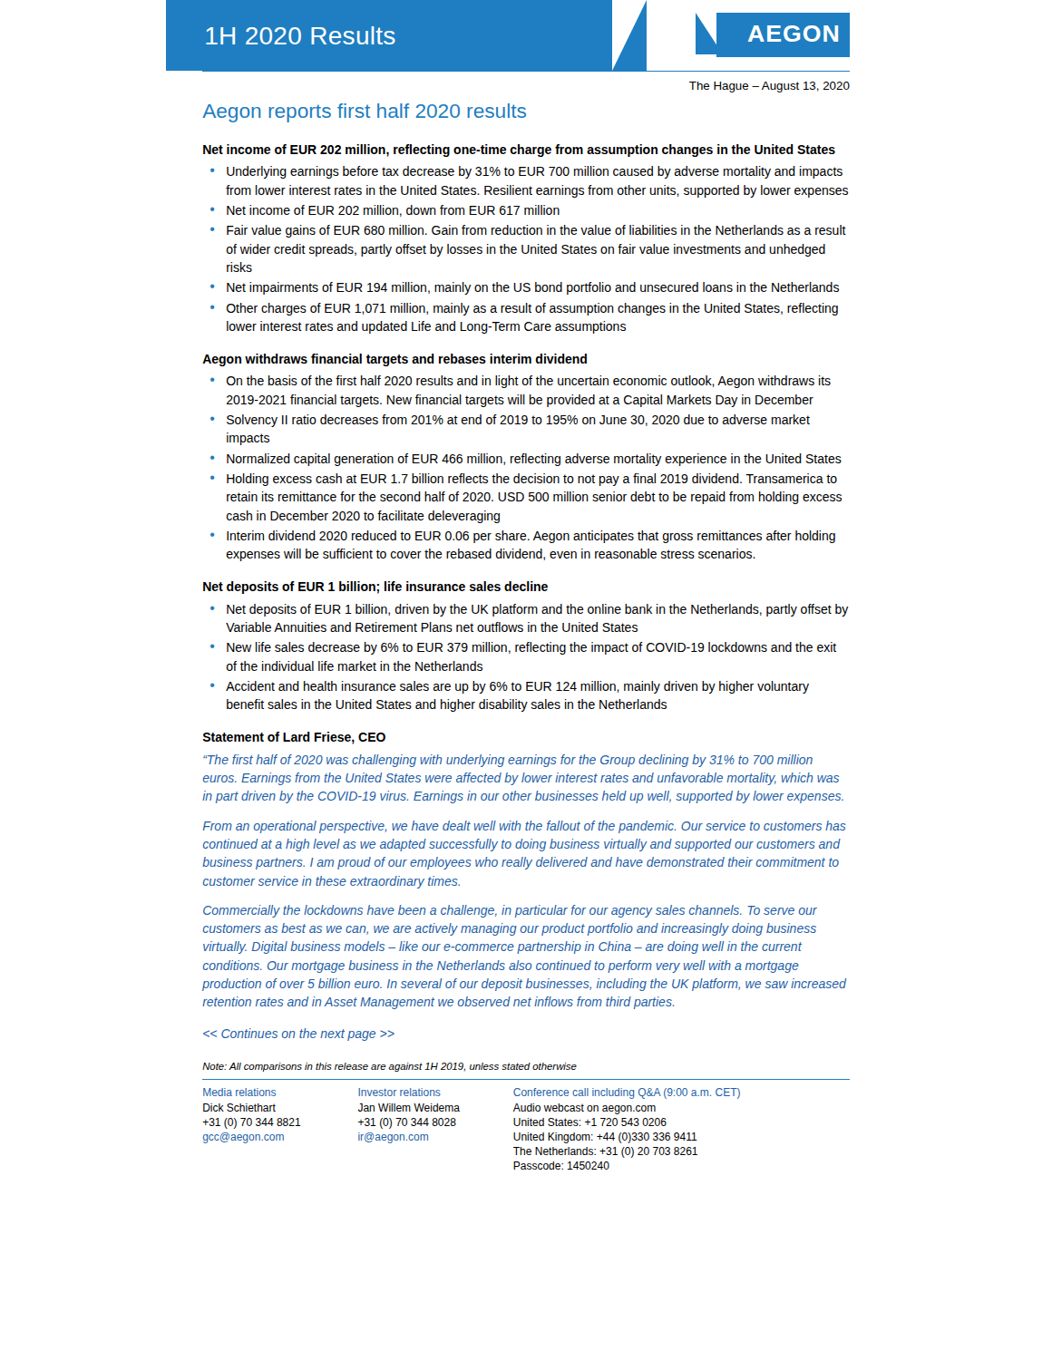1H 2020 Results
AEGON
The Hague – August 13, 2020
Aegon reports first half 2020 results
Net income of EUR 202 million, reflecting one-time charge from assumption changes in the United States
Underlying earnings before tax decrease by 31% to EUR 700 million caused by adverse mortality and impacts from lower interest rates in the United States. Resilient earnings from other units, supported by lower expenses
Net income of EUR 202 million, down from EUR 617 million
Fair value gains of EUR 680 million. Gain from reduction in the value of liabilities in the Netherlands as a result of wider credit spreads, partly offset by losses in the United States on fair value investments and unhedged risks
Net impairments of EUR 194 million, mainly on the US bond portfolio and unsecured loans in the Netherlands
Other charges of EUR 1,071 million, mainly as a result of assumption changes in the United States, reflecting lower interest rates and updated Life and Long-Term Care assumptions
Aegon withdraws financial targets and rebases interim dividend
On the basis of the first half 2020 results and in light of the uncertain economic outlook, Aegon withdraws its 2019-2021 financial targets. New financial targets will be provided at a Capital Markets Day in December
Solvency II ratio decreases from 201% at end of 2019 to 195% on June 30, 2020 due to adverse market impacts
Normalized capital generation of EUR 466 million, reflecting adverse mortality experience in the United States
Holding excess cash at EUR 1.7 billion reflects the decision to not pay a final 2019 dividend. Transamerica to retain its remittance for the second half of 2020. USD 500 million senior debt to be repaid from holding excess cash in December 2020 to facilitate deleveraging
Interim dividend 2020 reduced to EUR 0.06 per share. Aegon anticipates that gross remittances after holding expenses will be sufficient to cover the rebased dividend, even in reasonable stress scenarios.
Net deposits of EUR 1 billion; life insurance sales decline
Net deposits of EUR 1 billion, driven by the UK platform and the online bank in the Netherlands, partly offset by Variable Annuities and Retirement Plans net outflows in the United States
New life sales decrease by 6% to EUR 379 million, reflecting the impact of COVID-19 lockdowns and the exit of the individual life market in the Netherlands
Accident and health insurance sales are up by 6% to EUR 124 million, mainly driven by higher voluntary benefit sales in the United States and higher disability sales in the Netherlands
Statement of Lard Friese, CEO
“The first half of 2020 was challenging with underlying earnings for the Group declining by 31% to 700 million euros. Earnings from the United States were affected by lower interest rates and unfavorable mortality, which was in part driven by the COVID-19 virus. Earnings in our other businesses held up well, supported by lower expenses.
From an operational perspective, we have dealt well with the fallout of the pandemic. Our service to customers has continued at a high level as we adapted successfully to doing business virtually and supported our customers and business partners. I am proud of our employees who really delivered and have demonstrated their commitment to customer service in these extraordinary times.
Commercially the lockdowns have been a challenge, in particular for our agency sales channels. To serve our customers as best as we can, we are actively managing our product portfolio and increasingly doing business virtually. Digital business models – like our e-commerce partnership in China – are doing well in the current conditions. Our mortgage business in the Netherlands also continued to perform very well with a mortgage production of over 5 billion euro. In several of our deposit businesses, including the UK platform, we saw increased retention rates and in Asset Management we observed net inflows from third parties.
<< Continues on the next page >>
Note: All comparisons in this release are against 1H 2019, unless stated otherwise
| Media relations | Investor relations | Conference call including Q&A (9:00 a.m. CET) |
| Dick Schiethart | Jan Willem Weidema | Audio webcast on aegon.com |
| +31 (0) 70 344 8821 | +31 (0) 70 344 8028 | United States: +1 720 543 0206 |
| gcc@aegon.com | ir@aegon.com | United Kingdom: +44 (0)330 336 9411 |
| | | The Netherlands: +31 (0) 20 703 8261 |
| | | Passcode: 1450240 |